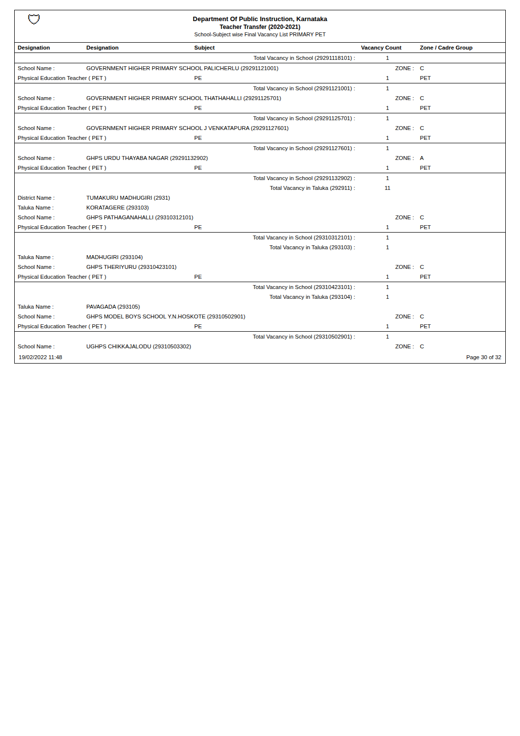🛡
Department Of Public Instruction, Karnataka
Teacher Transfer (2020-2021)
School-Subject wise Final Vacancy List PRIMARY PET
| Designation | Designation | Subject | Vacancy Count | Zone / Cadre Group |
| --- | --- | --- | --- | --- |
| Total Vacancy in School (29291118101) : | 1 | |
| School Name : | GOVERNMENT HIGHER PRIMARY SCHOOL PALICHERLU (29291121001) | ZONE : | C |
| Physical Education Teacher ( PET ) | PE | 1 | PET |
| Total Vacancy in School (29291121001) : | 1 | |
| School Name : | GOVERNMENT HIGHER PRIMARY SCHOOL THATHAHALLI (29291125701) | ZONE : | C |
| Physical Education Teacher ( PET ) | PE | 1 | PET |
| Total Vacancy in School (29291125701) : | 1 | |
| School Name : | GOVERNMENT HIGHER PRIMARY SCHOOL J VENKATAPURA (29291127601) | ZONE : | C |
| Physical Education Teacher ( PET ) | PE | 1 | PET |
| Total Vacancy in School (29291127601) : | 1 | |
| School Name : | GHPS URDU THAYABA NAGAR (29291132902) | ZONE : | A |
| Physical Education Teacher ( PET ) | PE | 1 | PET |
| Total Vacancy in School (29291132902) : | 1 | |
| Total Vacancy in Taluka (292911) : | 11 | |
| District Name : | TUMAKURU MADHUGIRI (2931) |
| Taluka Name : | KORATAGERE (293103) |
| School Name : | GHPS PATHAGANAHALLI (29310312101) | ZONE : | C |
| Physical Education Teacher ( PET ) | PE | 1 | PET |
| Total Vacancy in School (29310312101) : | 1 | |
| Total Vacancy in Taluka (293103) : | 1 | |
| Taluka Name : | MADHUGIRI (293104) |
| School Name : | GHPS THERIYURU (29310423101) | ZONE : | C |
| Physical Education Teacher ( PET ) | PE | 1 | PET |
| Total Vacancy in School (29310423101) : | 1 | |
| Total Vacancy in Taluka (293104) : | 1 | |
| Taluka Name : | PAVAGADA (293105) |
| School Name : | GHPS MODEL BOYS SCHOOL Y.N.HOSKOTE (29310502901) | ZONE : | C |
| Physical Education Teacher ( PET ) | PE | 1 | PET |
| Total Vacancy in School (29310502901) : | 1 | |
| School Name : | UGHPS CHIKKAJALODU (29310503302) | ZONE : | C |
19/02/2022 11:48
Page 30 of 32